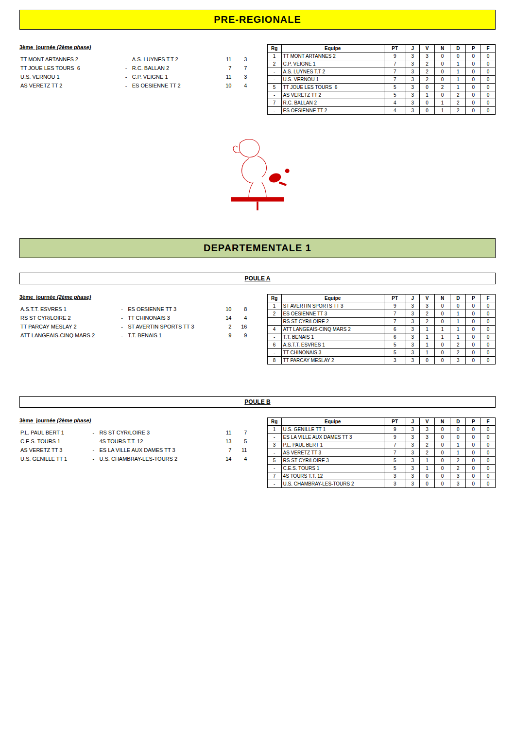PRE-REGIONALE
3ème journée (2ème phase)
| TT MONT ARTANNES 2 | - | A.S. LUYNES T.T 2 | 11 | 3 |
| TT JOUE LES TOURS 6 | - | R.C. BALLAN 2 | 7 | 7 |
| U.S. VERNOU 1 | - | C.P. VEIGNE 1 | 11 | 3 |
| AS VERETZ TT 2 | - | ES OESIENNE TT 2 | 10 | 4 |
| Rg | Equipe | PT | J | V | N | D | P | F |
| --- | --- | --- | --- | --- | --- | --- | --- | --- |
| 1 | TT MONT ARTANNES 2 | 9 | 3 | 3 | 0 | 0 | 0 | 0 |
| 2 | C.P. VEIGNE 1 | 7 | 3 | 2 | 0 | 1 | 0 | 0 |
| - | A.S. LUYNES T.T 2 | 7 | 3 | 2 | 0 | 1 | 0 | 0 |
| - | U.S. VERNOU 1 | 7 | 3 | 2 | 0 | 1 | 0 | 0 |
| 5 | TT JOUE LES TOURS 6 | 5 | 3 | 0 | 2 | 1 | 0 | 0 |
| - | AS VERETZ TT 2 | 5 | 3 | 1 | 0 | 2 | 0 | 0 |
| 7 | R.C. BALLAN 2 | 4 | 3 | 0 | 1 | 2 | 0 | 0 |
| - | ES OESIENNE TT 2 | 4 | 3 | 0 | 1 | 2 | 0 | 0 |
DEPARTEMENTALE 1
POULE A
3ème journée (2ème phase)
| A.S.T.T. ESVRES 1 | - | ES OESIENNE TT 3 | 10 | 8 |
| RS ST CYR/LOIRE 2 | - | TT CHINONAIS 3 | 14 | 4 |
| TT PARCAY MESLAY 2 | - | ST AVERTIN SPORTS TT 3 | 2 | 16 |
| ATT LANGEAIS-CINQ MARS 2 | - | T.T. BENAIS 1 | 9 | 9 |
| Rg | Equipe | PT | J | V | N | D | P | F |
| --- | --- | --- | --- | --- | --- | --- | --- | --- |
| 1 | ST AVERTIN SPORTS TT 3 | 9 | 3 | 3 | 0 | 0 | 0 | 0 |
| 2 | ES OESIENNE TT 3 | 7 | 3 | 2 | 0 | 1 | 0 | 0 |
| - | RS ST CYR/LOIRE 2 | 7 | 3 | 2 | 0 | 1 | 0 | 0 |
| 4 | ATT LANGEAIS-CINQ MARS 2 | 6 | 3 | 1 | 1 | 1 | 0 | 0 |
| - | T.T. BENAIS 1 | 6 | 3 | 1 | 1 | 1 | 0 | 0 |
| 6 | A.S.T.T. ESVRES 1 | 5 | 3 | 1 | 0 | 2 | 0 | 0 |
| - | TT CHINONAIS 3 | 5 | 3 | 1 | 0 | 2 | 0 | 0 |
| 8 | TT PARCAY MESLAY 2 | 3 | 3 | 0 | 0 | 3 | 0 | 0 |
POULE B
3ème journée (2ème phase)
| P.L. PAUL BERT 1 | - | RS ST CYR/LOIRE 3 | 11 | 7 |
| C.E.S. TOURS 1 | - | 4S TOURS T.T. 12 | 13 | 5 |
| AS VERETZ TT 3 | - | ES LA VILLE AUX DAMES TT 3 | 7 | 11 |
| U.S. GENILLE TT 1 | - | U.S. CHAMBRAY-LES-TOURS 2 | 14 | 4 |
| Rg | Equipe | PT | J | V | N | D | P | F |
| --- | --- | --- | --- | --- | --- | --- | --- | --- |
| 1 | U.S. GENILLE TT 1 | 9 | 3 | 3 | 0 | 0 | 0 | 0 |
| - | ES LA VILLE AUX DAMES TT 3 | 9 | 3 | 3 | 0 | 0 | 0 | 0 |
| 3 | P.L. PAUL BERT 1 | 7 | 3 | 2 | 0 | 1 | 0 | 0 |
| - | AS VERETZ TT 3 | 7 | 3 | 2 | 0 | 1 | 0 | 0 |
| 5 | RS ST CYR/LOIRE 3 | 5 | 3 | 1 | 0 | 2 | 0 | 0 |
| - | C.E.S. TOURS 1 | 5 | 3 | 1 | 0 | 2 | 0 | 0 |
| 7 | 4S TOURS T.T. 12 | 3 | 3 | 0 | 0 | 3 | 0 | 0 |
| - | U.S. CHAMBRAY-LES-TOURS 2 | 3 | 3 | 0 | 0 | 3 | 0 | 0 |